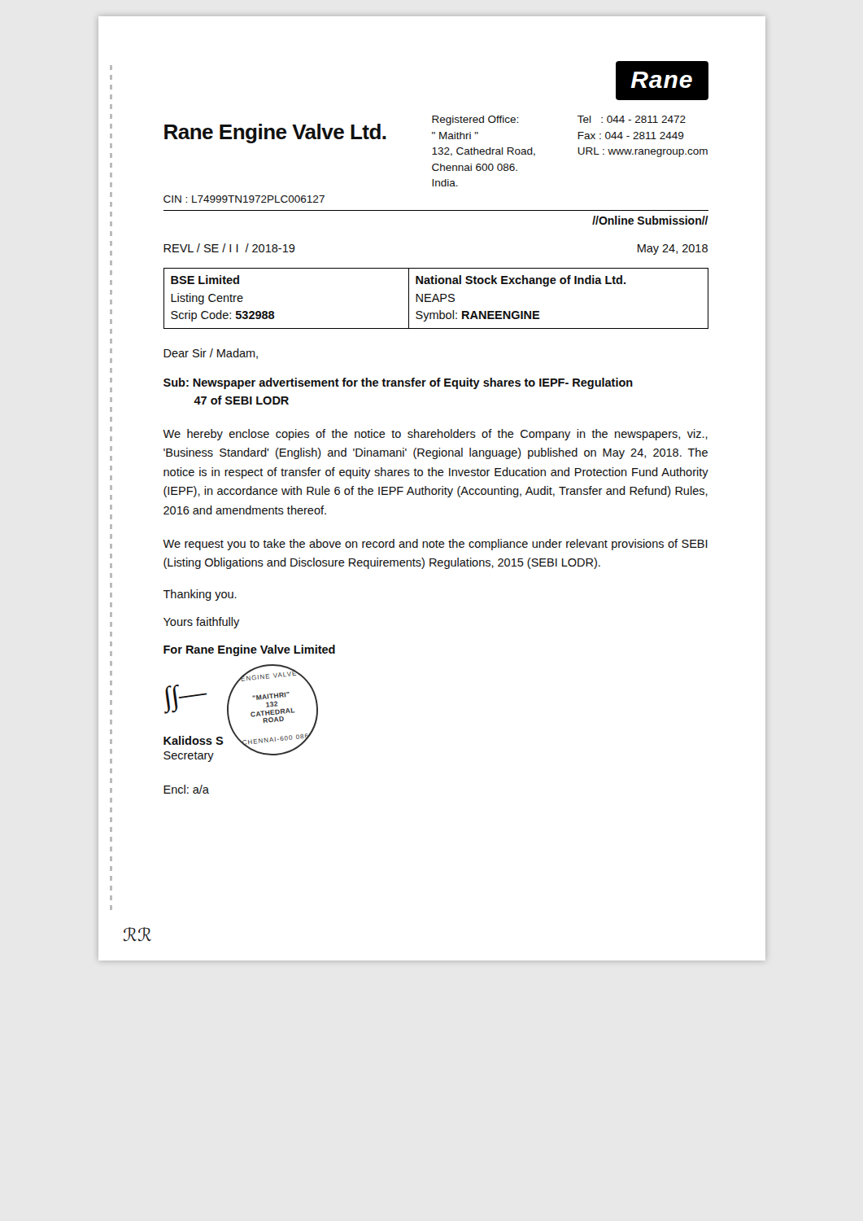Rane
Rane Engine Valve Ltd.
Registered Office:
" Maithri "
132, Cathedral Road,
Chennai 600 086.
India.
Tel : 044 - 2811 2472
Fax : 044 - 2811 2449
URL : www.ranegroup.com
CIN : L74999TN1972PLC006127
//Online Submission//
REVL / SE / I I / 2018-19
May 24, 2018
| BSE Limited Listing Centre Scrip Code: 532988 | National Stock Exchange of India Ltd. NEAPS Symbol: RANEENGINE |
Dear Sir / Madam,
Sub: Newspaper advertisement for the transfer of Equity shares to IEPF- Regulation 47 of SEBI LODR
We hereby enclose copies of the notice to shareholders of the Company in the newspapers, viz., 'Business Standard' (English) and 'Dinamani' (Regional language) published on May 24, 2018. The notice is in respect of transfer of equity shares to the Investor Education and Protection Fund Authority (IEPF), in accordance with Rule 6 of the IEPF Authority (Accounting, Audit, Transfer and Refund) Rules, 2016 and amendments thereof.
We request you to take the above on record and note the compliance under relevant provisions of SEBI (Listing Obligations and Disclosure Requirements) Regulations, 2015 (SEBI LODR).
Thanking you.
Yours faithfully
For Rane Engine Valve Limited
∫∫—
ENGINE VALVE
"MAITHRI"
132
CATHEDRAL
ROAD
CHENNAI-600 086
Kalidoss S
Secretary
Encl: a/a
ℛℛ